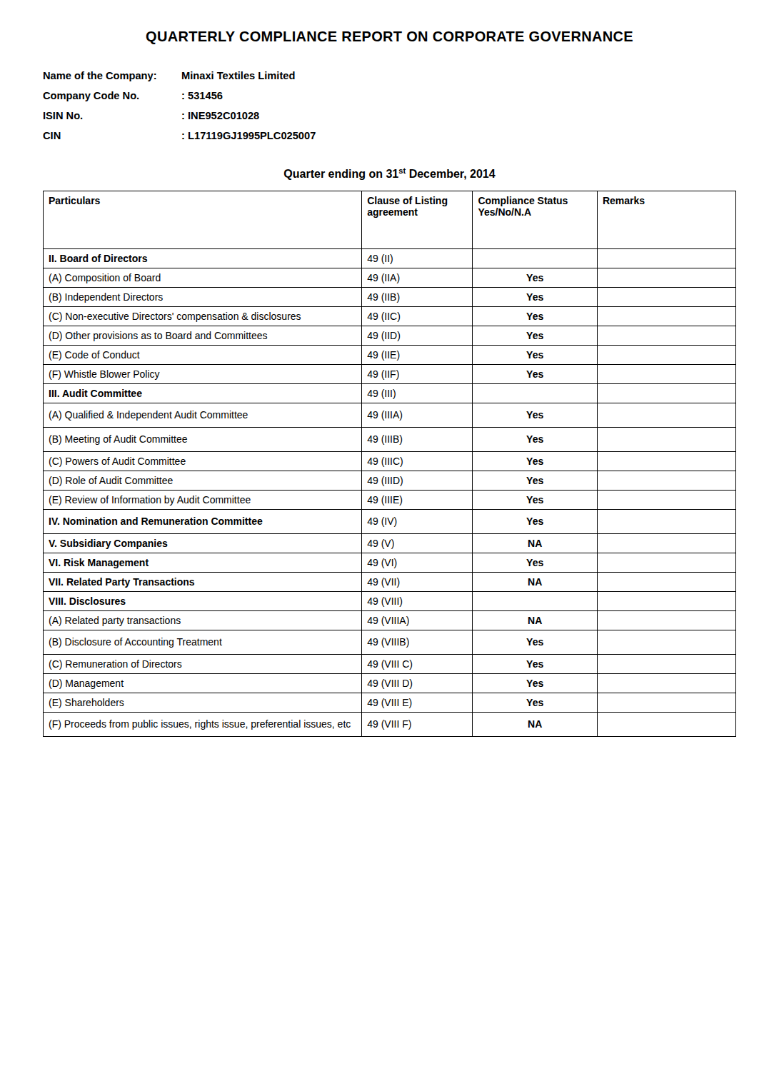QUARTERLY COMPLIANCE REPORT ON CORPORATE GOVERNANCE
Name of the Company: Minaxi Textiles Limited
Company Code No. : 531456
ISIN No. : INE952C01028
CIN : L17119GJ1995PLC025007
Quarter ending on 31st December, 2014
| Particulars | Clause of Listing agreement | Compliance Status Yes/No/N.A | Remarks |
| --- | --- | --- | --- |
| II. Board of Directors | 49 (II) | | |
| (A) Composition of Board | 49 (IIA) | Yes | |
| (B) Independent Directors | 49 (IIB) | Yes | |
| (C) Non-executive Directors' compensation & disclosures | 49 (IIC) | Yes | |
| (D) Other provisions as to Board and Committees | 49 (IID) | Yes | |
| (E) Code of Conduct | 49 (IIE) | Yes | |
| (F) Whistle Blower Policy | 49 (IIF) | Yes | |
| III. Audit Committee | 49 (III) | | |
| (A) Qualified & Independent Audit Committee | 49 (IIIA) | Yes | |
| (B) Meeting of Audit Committee | 49 (IIIB) | Yes | |
| (C) Powers of Audit Committee | 49 (IIIC) | Yes | |
| (D) Role of Audit Committee | 49 (IIID) | Yes | |
| (E) Review of Information by Audit Committee | 49 (IIIE) | Yes | |
| IV. Nomination and Remuneration Committee | 49 (IV) | Yes | |
| V. Subsidiary Companies | 49 (V) | NA | |
| VI. Risk Management | 49 (VI) | Yes | |
| VII. Related Party Transactions | 49 (VII) | NA | |
| VIII. Disclosures | 49 (VIII) | | |
| (A) Related party transactions | 49 (VIIIA) | NA | |
| (B) Disclosure of Accounting Treatment | 49 (VIIIB) | Yes | |
| (C) Remuneration of Directors | 49 (VIII C) | Yes | |
| (D) Management | 49 (VIII D) | Yes | |
| (E) Shareholders | 49 (VIII E) | Yes | |
| (F) Proceeds from public issues, rights issue, preferential issues, etc | 49 (VIII F) | NA | |